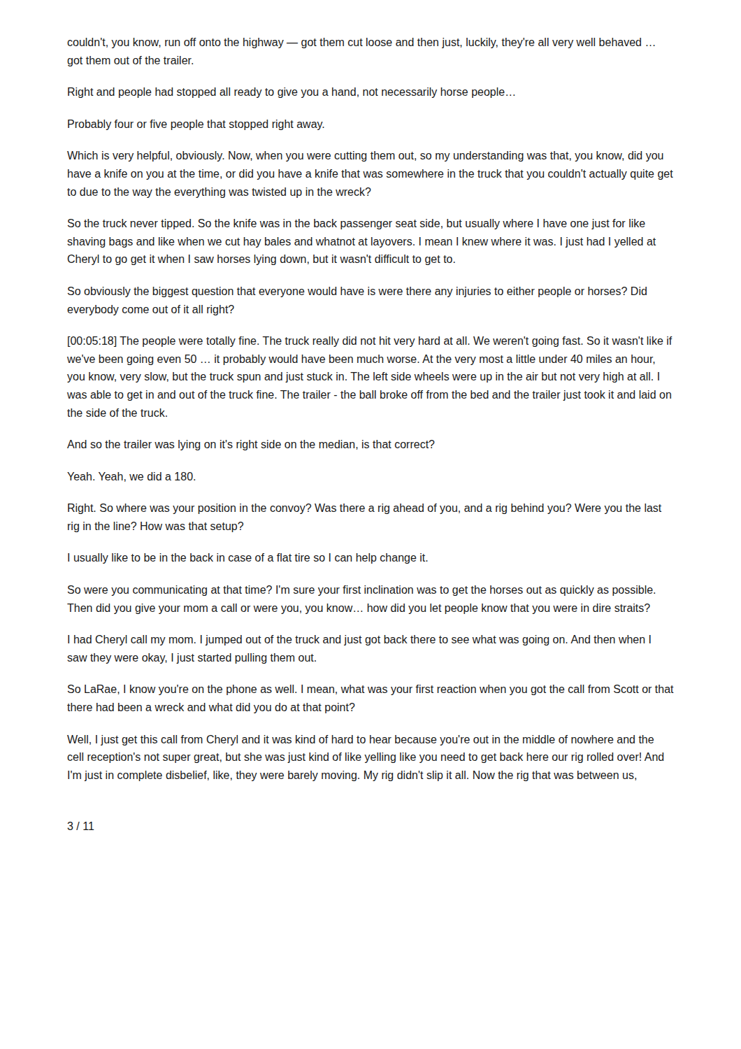couldn't, you know, run off onto the highway — got them cut loose and then just, luckily, they're all very well behaved … got them out of the trailer.
Right and people had stopped all ready to give you a hand, not necessarily horse people…
Probably four or five people that stopped right away.
Which is very helpful, obviously. Now, when you were cutting them out, so my understanding was that, you know, did you have a knife on you at the time, or did you have a knife that was somewhere in the truck that you couldn't actually quite get to due to the way the everything was twisted up in the wreck?
So the truck never tipped. So the knife was in the back passenger seat side, but usually where I have one just for like shaving bags and like when we cut hay bales and whatnot at layovers. I mean I knew where it was. I just had I yelled at Cheryl to go get it when I saw horses lying down, but it wasn't difficult to get to.
So obviously the biggest question that everyone would have is were there any injuries to either people or horses? Did everybody come out of it all right?
[00:05:18] The people were totally fine. The truck really did not hit very hard at all. We weren't going fast. So it wasn't like if we've been going even 50 … it probably would have been much worse. At the very most a little under 40 miles an hour, you know, very slow, but the truck spun and just stuck in. The left side wheels were up in the air but not very high at all. I was able to get in and out of the truck fine. The trailer - the ball broke off from the bed and the trailer just took it and laid on the side of the truck.
And so the trailer was lying on it's right side on the median, is that correct?
Yeah. Yeah, we did a 180.
Right. So where was your position in the convoy? Was there a rig ahead of you, and a rig behind you? Were you the last rig in the line? How was that setup?
I usually like to be in the back in case of a flat tire so I can help change it.
So were you communicating at that time? I'm sure your first inclination was to get the horses out as quickly as possible. Then did you give your mom a call or were you, you know… how did you let people know that you were in dire straits?
I had Cheryl call my mom. I jumped out of the truck and just got back there to see what was going on. And then when I saw they were okay, I just started pulling them out.
So LaRae, I know you're on the phone as well. I mean, what was your first reaction when you got the call from Scott or that there had been a wreck and what did you do at that point?
Well, I just get this call from Cheryl and it was kind of hard to hear because you're out in the middle of nowhere and the cell reception's not super great, but she was just kind of like yelling like you need to get back here our rig rolled over! And I'm just in complete disbelief, like, they were barely moving. My rig didn't slip it all. Now the rig that was between us,
3 / 11